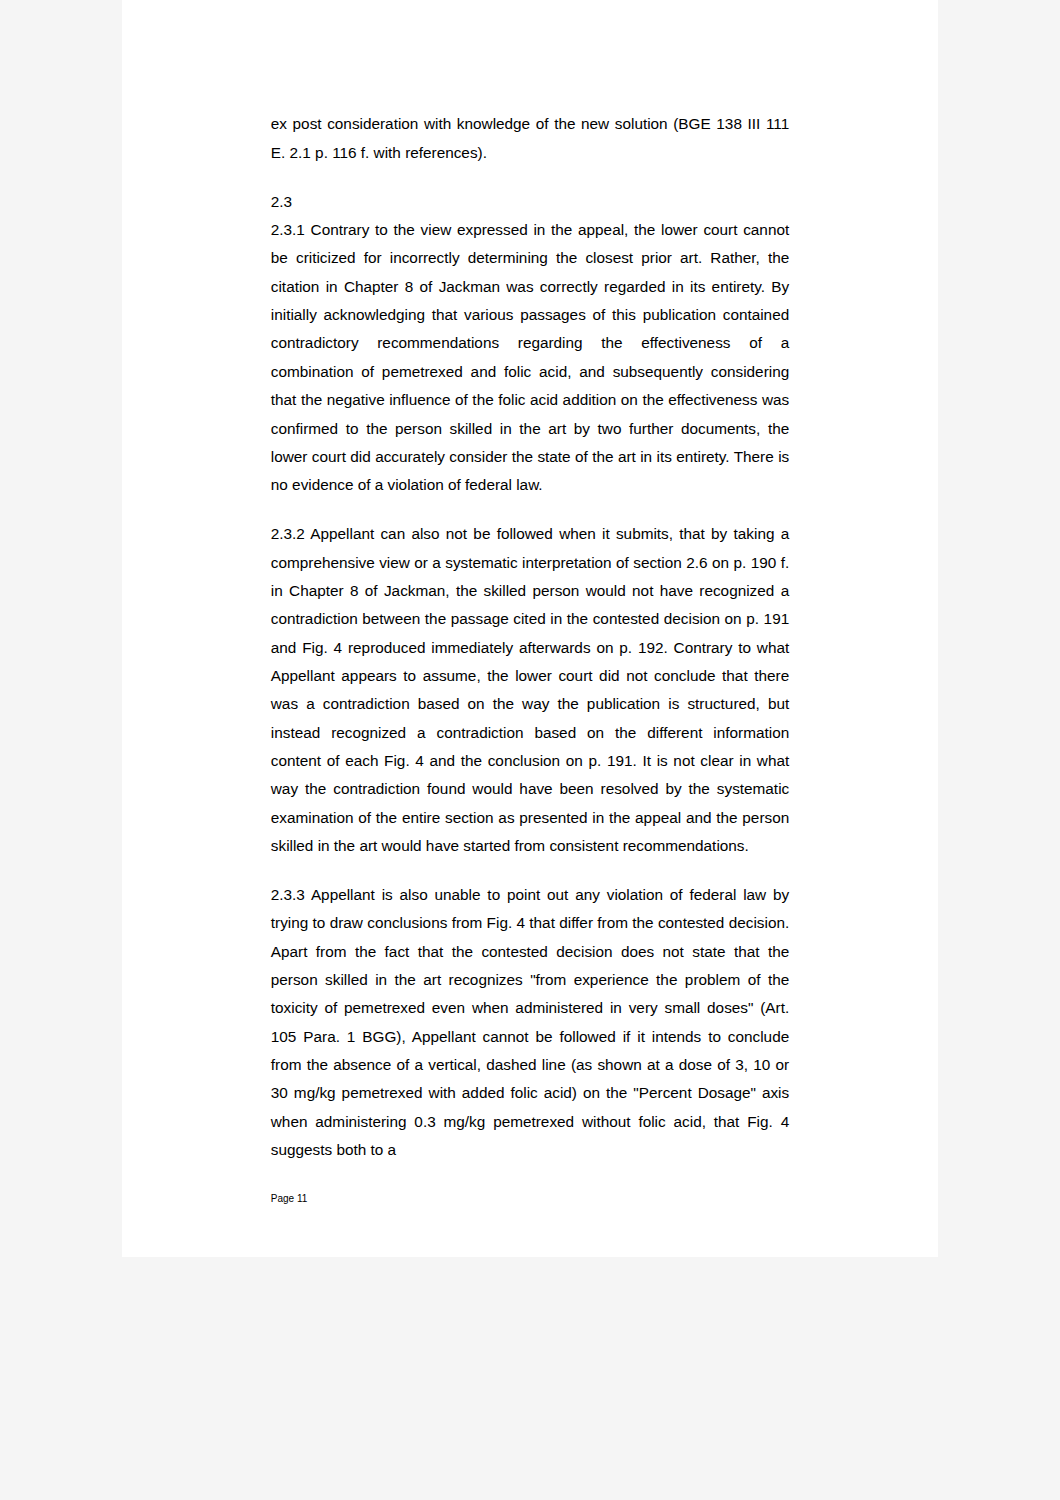ex post consideration with knowledge of the new solution (BGE 138 III 111 E. 2.1 p. 116 f. with references).
2.3
2.3.1 Contrary to the view expressed in the appeal, the lower court cannot be criticized for incorrectly determining the closest prior art. Rather, the citation in Chapter 8 of Jackman was correctly regarded in its entirety. By initially acknowledging that various passages of this publication contained contradictory recommendations regarding the effectiveness of a combination of pemetrexed and folic acid, and subsequently considering that the negative influence of the folic acid addition on the effectiveness was confirmed to the person skilled in the art by two further documents, the lower court did accurately consider the state of the art in its entirety. There is no evidence of a violation of federal law.
2.3.2 Appellant can also not be followed when it submits, that by taking a comprehensive view or a systematic interpretation of section 2.6 on p. 190 f. in Chapter 8 of Jackman, the skilled person would not have recognized a contradiction between the passage cited in the contested decision on p. 191 and Fig. 4 reproduced immediately afterwards on p. 192. Contrary to what Appellant appears to assume, the lower court did not conclude that there was a contradiction based on the way the publication is structured, but instead recognized a contradiction based on the different information content of each Fig. 4 and the conclusion on p. 191. It is not clear in what way the contradiction found would have been resolved by the systematic examination of the entire section as presented in the appeal and the person skilled in the art would have started from consistent recommendations.
2.3.3 Appellant is also unable to point out any violation of federal law by trying to draw conclusions from Fig. 4 that differ from the contested decision. Apart from the fact that the contested decision does not state that the person skilled in the art recognizes "from experience the problem of the toxicity of pemetrexed even when administered in very small doses" (Art. 105 Para. 1 BGG), Appellant cannot be followed if it intends to conclude from the absence of a vertical, dashed line (as shown at a dose of 3, 10 or 30 mg/kg pemetrexed with added folic acid) on the "Percent Dosage" axis when administering 0.3 mg/kg pemetrexed without folic acid, that Fig. 4 suggests both to a
Page 11